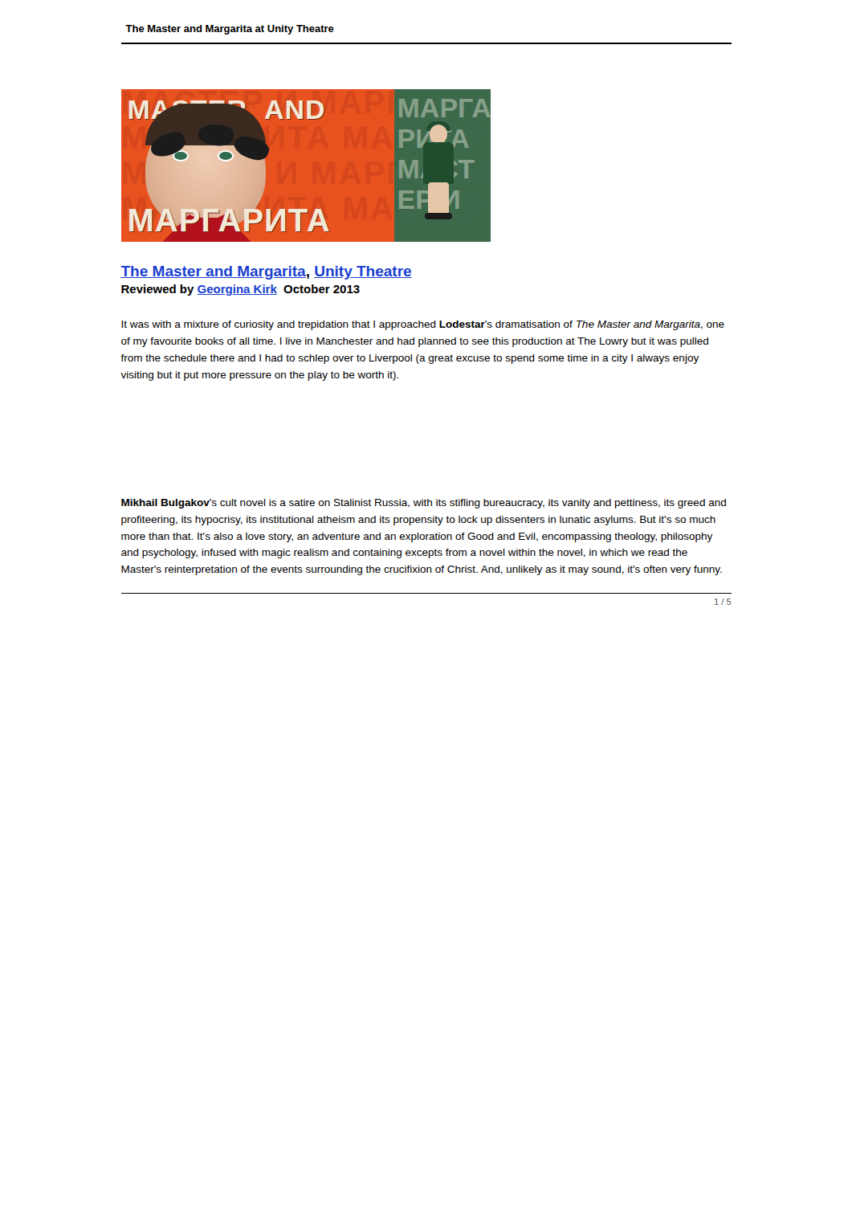The Master and Margarita at Unity Theatre
МАСТЕР И МАРГАРИТА МАСТЕР
МАРГАРИТА МАСТЕР И МАРГА
МАСТЕР И МАРГАРИТА МАСТЕР
МАРГАРИТА МАСТЕР И МАРГА
MASTER AND
МАРГА
РИТА
МАСТ
ЕР И
МАРГАРИТА
The Master and Margarita, Unity Theatre
Reviewed by Georgina Kirk October 2013
It was with a mixture of curiosity and trepidation that I approached Lodestar's dramatisation of The Master and Margarita, one of my favourite books of all time. I live in Manchester and had planned to see this production at The Lowry but it was pulled from the schedule there and I had to schlep over to Liverpool (a great excuse to spend some time in a city I always enjoy visiting but it put more pressure on the play to be worth it).
Mikhail Bulgakov's cult novel is a satire on Stalinist Russia, with its stifling bureaucracy, its vanity and pettiness, its greed and profiteering, its hypocrisy, its institutional atheism and its propensity to lock up dissenters in lunatic asylums. But it's so much more than that. It's also a love story, an adventure and an exploration of Good and Evil, encompassing theology, philosophy and psychology, infused with magic realism and containing excepts from a novel within the novel, in which we read the Master's reinterpretation of the events surrounding the crucifixion of Christ. And, unlikely as it may sound, it's often very funny.
1 / 5